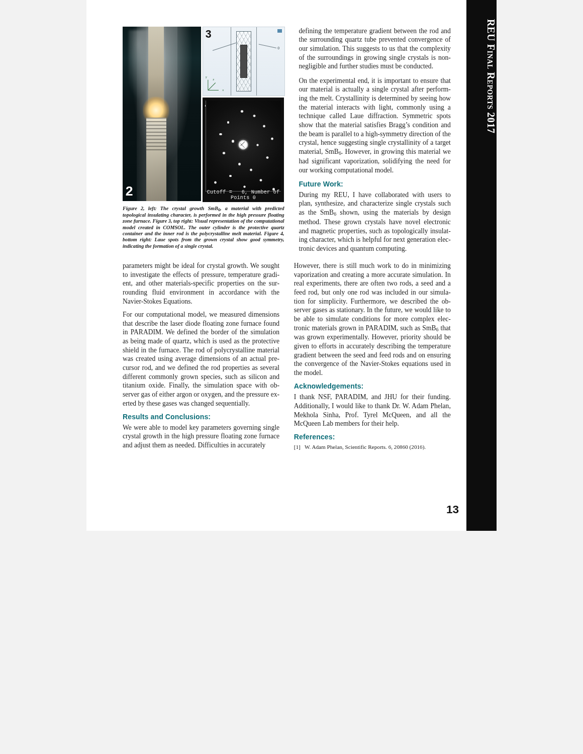REU Final Reports 2017
2
3
0
x y z
4
Cutoff = 6, Number of Points 0
Figure 2, left: The crystal growth SmB6, a material with predicted topological insulating character, is performed in the high pressure floating zone furnace. Figure 3, top right: Visual representation of the computational model created in COMSOL. The outer cylinder is the protective quartz container and the inner rod is the polycrystalline melt material. Figure 4, bottom right: Laue spots from the grown crystal show good symmetry, indicating the formation of a single crystal.
defining the temperature gradient between the rod and the surrounding quartz tube prevented convergence of our simulation. This suggests to us that the complexity of the surroundings in growing single crystals is non-negligible and further studies must be conducted.
On the experimental end, it is important to ensure that our material is actually a single crystal after performing the melt. Crystallinity is determined by seeing how the material interacts with light, commonly using a technique called Laue diffraction. Symmetric spots show that the material satisfies Bragg’s condition and the beam is parallel to a high-symmetry direction of the crystal, hence suggesting single crystallinity of a target material, SmB6. However, in growing this material we had significant vaporization, solidifying the need for our working computational model.
Future Work:
During my REU, I have collaborated with users to plan, synthesize, and characterize single crystals such as the SmB6 shown, using the materials by design method. These grown crystals have novel electronic and magnetic properties, such as topologically insulating character, which is helpful for next generation electronic devices and quantum computing.
parameters might be ideal for crystal growth. We sought to investigate the effects of pressure, temperature gradient, and other materials-specific properties on the surrounding fluid environment in accordance with the Navier-Stokes Equations.
For our computational model, we measured dimensions that describe the laser diode floating zone furnace found in PARADIM. We defined the border of the simulation as being made of quartz, which is used as the protective shield in the furnace. The rod of polycrystalline material was created using average dimensions of an actual precursor rod, and we defined the rod properties as several different commonly grown species, such as silicon and titanium oxide. Finally, the simulation space with observer gas of either argon or oxygen, and the pressure exerted by these gases was changed sequentially.
Results and Conclusions:
We were able to model key parameters governing single crystal growth in the high pressure floating zone furnace and adjust them as needed. Difficulties in accurately
However, there is still much work to do in minimizing vaporization and creating a more accurate simulation. In real experiments, there are often two rods, a seed and a feed rod, but only one rod was included in our simulation for simplicity. Furthermore, we described the observer gases as stationary. In the future, we would like to be able to simulate conditions for more complex electronic materials grown in PARADIM, such as SmB6 that was grown experimentally. However, priority should be given to efforts in accurately describing the temperature gradient between the seed and feed rods and on ensuring the convergence of the Navier-Stokes equations used in the model.
Acknowledgements:
I thank NSF, PARADIM, and JHU for their funding. Additionally, I would like to thank Dr. W. Adam Phelan, Mekhola Sinha, Prof. Tyrel McQueen, and all the McQueen Lab members for their help.
References:
[1] W. Adam Phelan, Scientific Reports. 6, 20860 (2016).
13